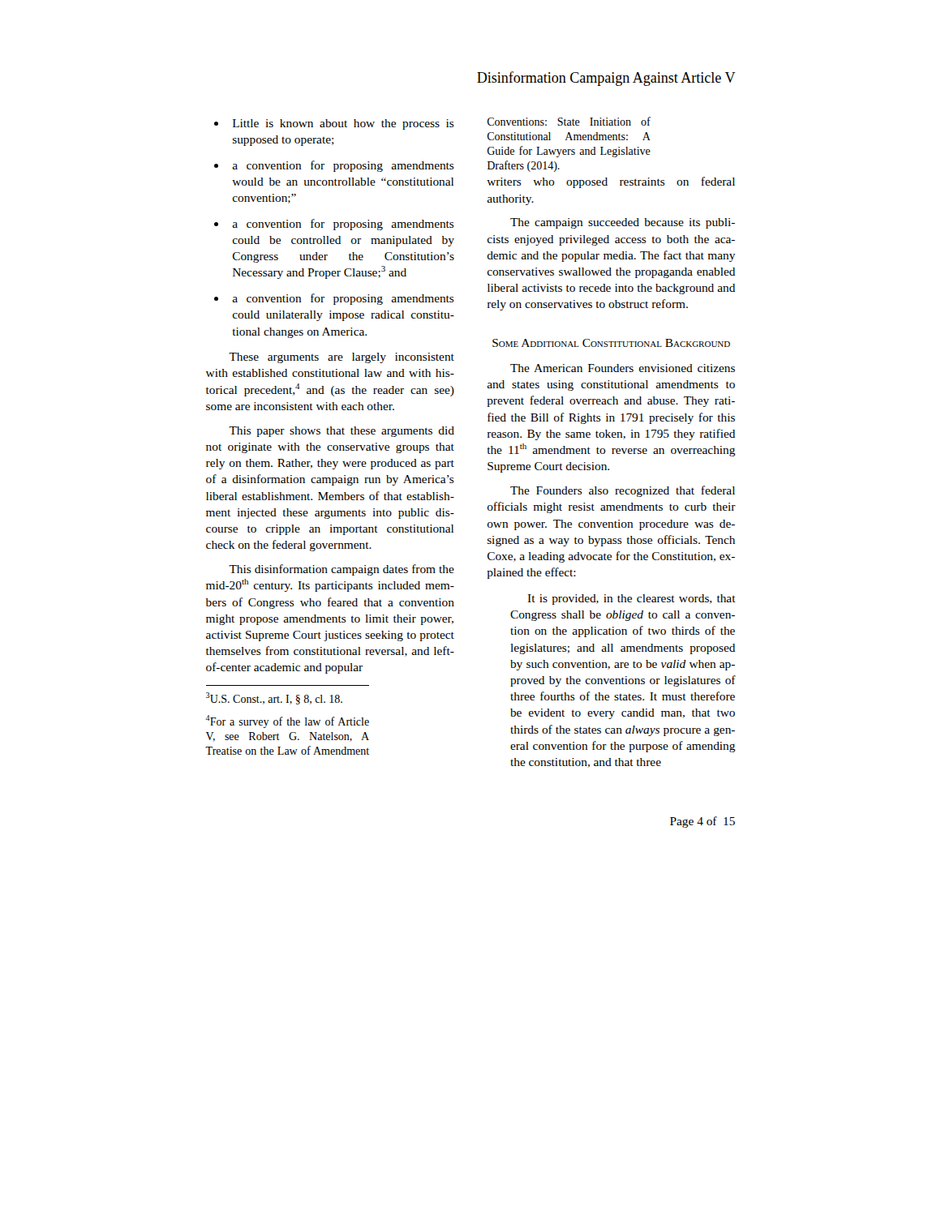Disinformation Campaign Against Article V
Little is known about how the process is supposed to operate;
a convention for proposing amendments would be an uncontrollable “constitutional convention;”
a convention for proposing amendments could be controlled or manipulated by Congress under the Constitution’s Necessary and Proper Clause;3 and
a convention for proposing amendments could unilaterally impose radical constitutional changes on America.
These arguments are largely inconsistent with established constitutional law and with historical precedent,4 and (as the reader can see) some are inconsistent with each other.
This paper shows that these arguments did not originate with the conservative groups that rely on them. Rather, they were produced as part of a disinformation campaign run by America’s liberal establishment. Members of that establishment injected these arguments into public discourse to cripple an important constitutional check on the federal government.
This disinformation campaign dates from the mid-20th century. Its participants included members of Congress who feared that a convention might propose amendments to limit their power, activist Supreme Court justices seeking to protect themselves from constitutional reversal, and left-of-center academic and popular
3U.S. Const., art. I, § 8, cl. 18.
4For a survey of the law of Article V, see Robert G. Natelson, A Treatise on the Law of Amendment Conventions: State Initiation of Constitutional Amendments: A Guide for Lawyers and Legislative Drafters (2014).
writers who opposed restraints on federal authority.
The campaign succeeded because its publicists enjoyed privileged access to both the academic and the popular media. The fact that many conservatives swallowed the propaganda enabled liberal activists to recede into the background and rely on conservatives to obstruct reform.
Some Additional Constitutional Background
The American Founders envisioned citizens and states using constitutional amendments to prevent federal overreach and abuse. They ratified the Bill of Rights in 1791 precisely for this reason. By the same token, in 1795 they ratified the 11th amendment to reverse an overreaching Supreme Court decision.
The Founders also recognized that federal officials might resist amendments to curb their own power. The convention procedure was designed as a way to bypass those officials. Tench Coxe, a leading advocate for the Constitution, explained the effect:
It is provided, in the clearest words, that Congress shall be obliged to call a convention on the application of two thirds of the legislatures; and all amendments proposed by such convention, are to be valid when approved by the conventions or legislatures of three fourths of the states. It must therefore be evident to every candid man, that two thirds of the states can always procure a general convention for the purpose of amending the constitution, and that three
Page 4 of 15